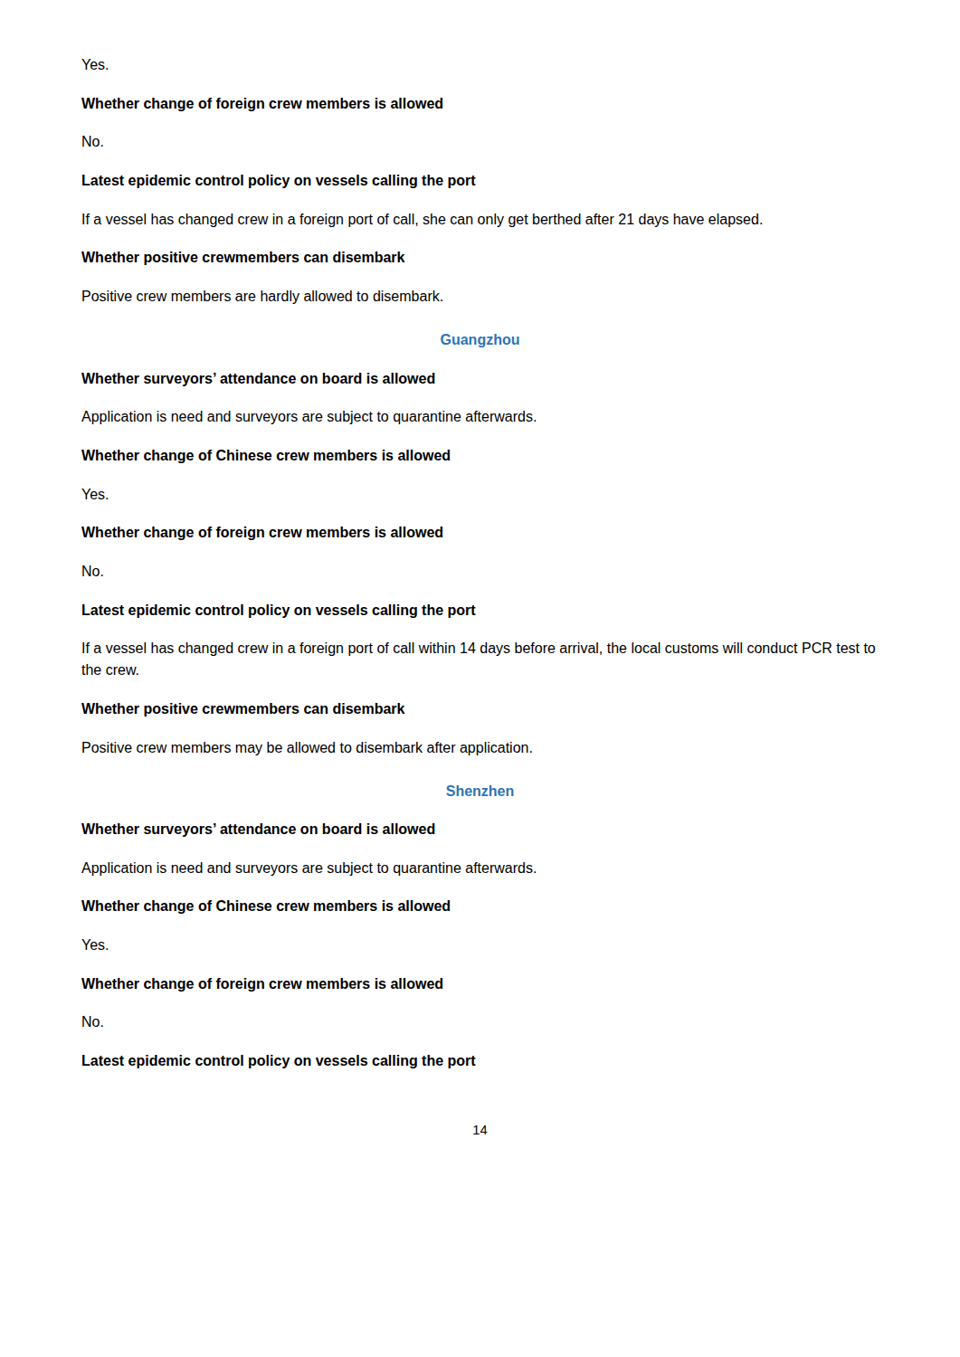Yes.
Whether change of foreign crew members is allowed
No.
Latest epidemic control policy on vessels calling the port
If a vessel has changed crew in a foreign port of call, she can only get berthed after 21 days have elapsed.
Whether positive crewmembers can disembark
Positive crew members are hardly allowed to disembark.
Guangzhou
Whether surveyors’ attendance on board is allowed
Application is need and surveyors are subject to quarantine afterwards.
Whether change of Chinese crew members is allowed
Yes.
Whether change of foreign crew members is allowed
No.
Latest epidemic control policy on vessels calling the port
If a vessel has changed crew in a foreign port of call within 14 days before arrival, the local customs will conduct PCR test to the crew.
Whether positive crewmembers can disembark
Positive crew members may be allowed to disembark after application.
Shenzhen
Whether surveyors’ attendance on board is allowed
Application is need and surveyors are subject to quarantine afterwards.
Whether change of Chinese crew members is allowed
Yes.
Whether change of foreign crew members is allowed
No.
Latest epidemic control policy on vessels calling the port
14